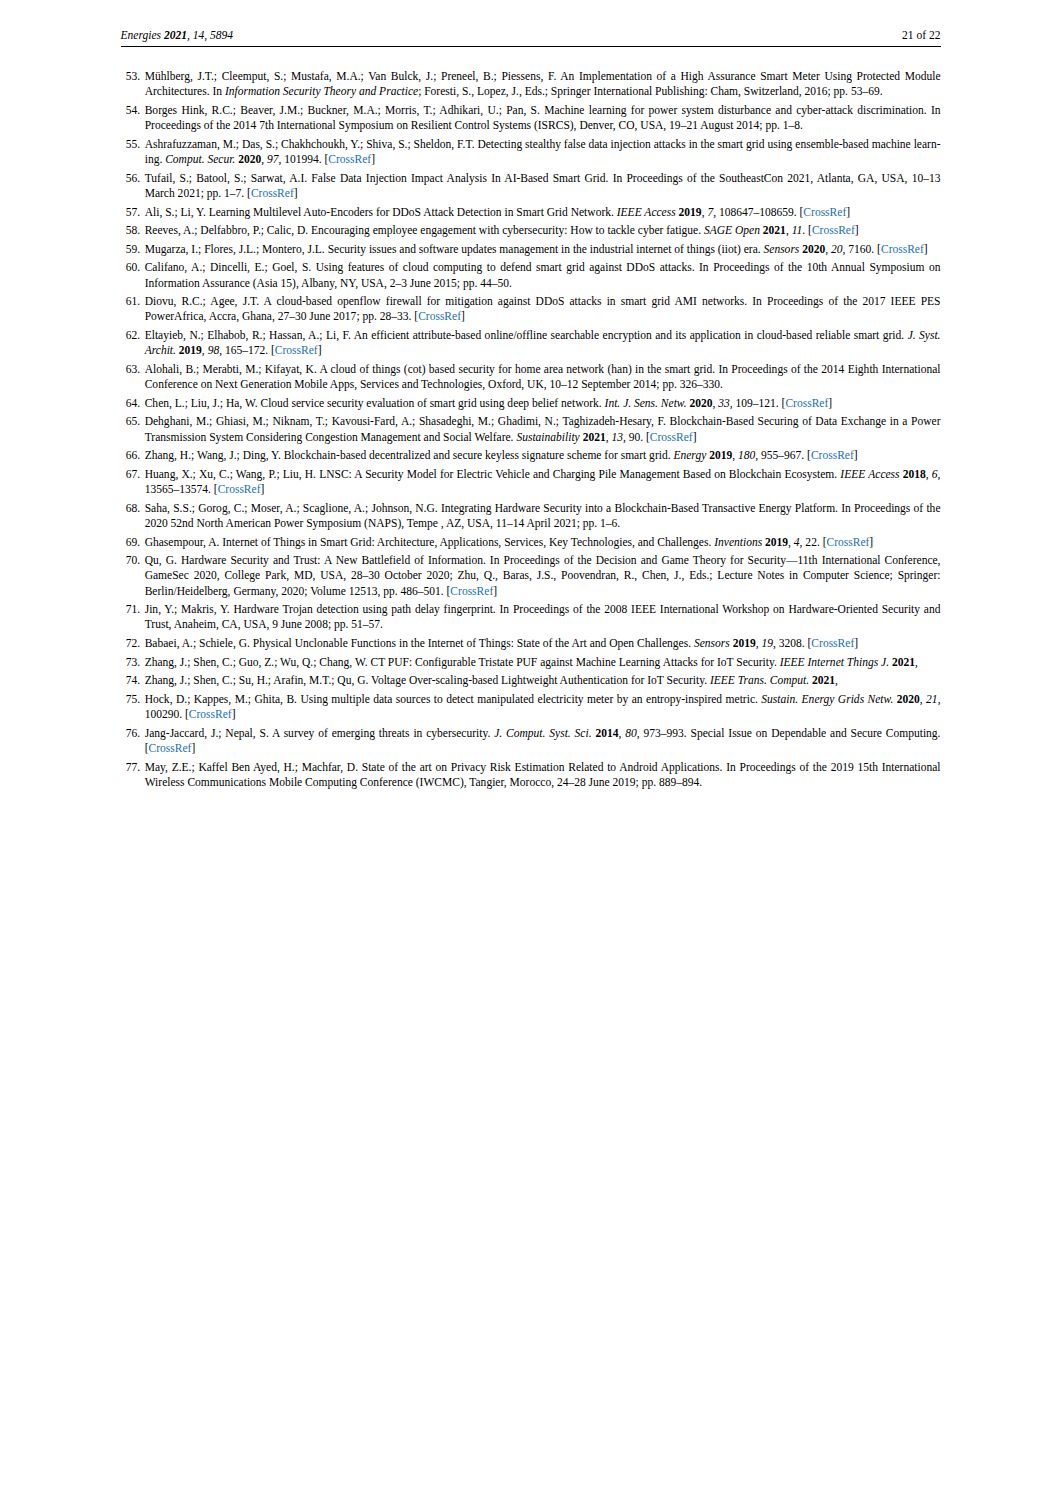Energies 2021, 14, 5894 21 of 22
Mühlberg, J.T.; Cleemput, S.; Mustafa, M.A.; Van Bulck, J.; Preneel, B.; Piessens, F. An Implementation of a High Assurance Smart Meter Using Protected Module Architectures. In Information Security Theory and Practice; Foresti, S., Lopez, J., Eds.; Springer International Publishing: Cham, Switzerland, 2016; pp. 53–69.
Borges Hink, R.C.; Beaver, J.M.; Buckner, M.A.; Morris, T.; Adhikari, U.; Pan, S. Machine learning for power system disturbance and cyber-attack discrimination. In Proceedings of the 2014 7th International Symposium on Resilient Control Systems (ISRCS), Denver, CO, USA, 19–21 August 2014; pp. 1–8.
Ashrafuzzaman, M.; Das, S.; Chakhchoukh, Y.; Shiva, S.; Sheldon, F.T. Detecting stealthy false data injection attacks in the smart grid using ensemble-based machine learning. Comput. Secur. 2020, 97, 101994. [CrossRef]
Tufail, S.; Batool, S.; Sarwat, A.I. False Data Injection Impact Analysis In AI-Based Smart Grid. In Proceedings of the SoutheastCon 2021, Atlanta, GA, USA, 10–13 March 2021; pp. 1–7. [CrossRef]
Ali, S.; Li, Y. Learning Multilevel Auto-Encoders for DDoS Attack Detection in Smart Grid Network. IEEE Access 2019, 7, 108647–108659. [CrossRef]
Reeves, A.; Delfabbro, P.; Calic, D. Encouraging employee engagement with cybersecurity: How to tackle cyber fatigue. SAGE Open 2021, 11. [CrossRef]
Mugarza, I.; Flores, J.L.; Montero, J.L. Security issues and software updates management in the industrial internet of things (iiot) era. Sensors 2020, 20, 7160. [CrossRef]
Califano, A.; Dincelli, E.; Goel, S. Using features of cloud computing to defend smart grid against DDoS attacks. In Proceedings of the 10th Annual Symposium on Information Assurance (Asia 15), Albany, NY, USA, 2–3 June 2015; pp. 44–50.
Diovu, R.C.; Agee, J.T. A cloud-based openflow firewall for mitigation against DDoS attacks in smart grid AMI networks. In Proceedings of the 2017 IEEE PES PowerAfrica, Accra, Ghana, 27–30 June 2017; pp. 28–33. [CrossRef]
Eltayieb, N.; Elhabob, R.; Hassan, A.; Li, F. An efficient attribute-based online/offline searchable encryption and its application in cloud-based reliable smart grid. J. Syst. Archit. 2019, 98, 165–172. [CrossRef]
Alohali, B.; Merabti, M.; Kifayat, K. A cloud of things (cot) based security for home area network (han) in the smart grid. In Proceedings of the 2014 Eighth International Conference on Next Generation Mobile Apps, Services and Technologies, Oxford, UK, 10–12 September 2014; pp. 326–330.
Chen, L.; Liu, J.; Ha, W. Cloud service security evaluation of smart grid using deep belief network. Int. J. Sens. Netw. 2020, 33, 109–121. [CrossRef]
Dehghani, M.; Ghiasi, M.; Niknam, T.; Kavousi-Fard, A.; Shasadeghi, M.; Ghadimi, N.; Taghizadeh-Hesary, F. Blockchain-Based Securing of Data Exchange in a Power Transmission System Considering Congestion Management and Social Welfare. Sustainability 2021, 13, 90. [CrossRef]
Zhang, H.; Wang, J.; Ding, Y. Blockchain-based decentralized and secure keyless signature scheme for smart grid. Energy 2019, 180, 955–967. [CrossRef]
Huang, X.; Xu, C.; Wang, P.; Liu, H. LNSC: A Security Model for Electric Vehicle and Charging Pile Management Based on Blockchain Ecosystem. IEEE Access 2018, 6, 13565–13574. [CrossRef]
Saha, S.S.; Gorog, C.; Moser, A.; Scaglione, A.; Johnson, N.G. Integrating Hardware Security into a Blockchain-Based Transactive Energy Platform. In Proceedings of the 2020 52nd North American Power Symposium (NAPS), Tempe , AZ, USA, 11–14 April 2021; pp. 1–6.
Ghasempour, A. Internet of Things in Smart Grid: Architecture, Applications, Services, Key Technologies, and Challenges. Inventions 2019, 4, 22. [CrossRef]
Qu, G. Hardware Security and Trust: A New Battlefield of Information. In Proceedings of the Decision and Game Theory for Security—11th International Conference, GameSec 2020, College Park, MD, USA, 28–30 October 2020; Zhu, Q., Baras, J.S., Poovendran, R., Chen, J., Eds.; Lecture Notes in Computer Science; Springer: Berlin/Heidelberg, Germany, 2020; Volume 12513, pp. 486–501. [CrossRef]
Jin, Y.; Makris, Y. Hardware Trojan detection using path delay fingerprint. In Proceedings of the 2008 IEEE International Workshop on Hardware-Oriented Security and Trust, Anaheim, CA, USA, 9 June 2008; pp. 51–57.
Babaei, A.; Schiele, G. Physical Unclonable Functions in the Internet of Things: State of the Art and Open Challenges. Sensors 2019, 19, 3208. [CrossRef]
Zhang, J.; Shen, C.; Guo, Z.; Wu, Q.; Chang, W. CT PUF: Configurable Tristate PUF against Machine Learning Attacks for IoT Security. IEEE Internet Things J. 2021,
Zhang, J.; Shen, C.; Su, H.; Arafin, M.T.; Qu, G. Voltage Over-scaling-based Lightweight Authentication for IoT Security. IEEE Trans. Comput. 2021,
Hock, D.; Kappes, M.; Ghita, B. Using multiple data sources to detect manipulated electricity meter by an entropy-inspired metric. Sustain. Energy Grids Netw. 2020, 21, 100290. [CrossRef]
Jang-Jaccard, J.; Nepal, S. A survey of emerging threats in cybersecurity. J. Comput. Syst. Sci. 2014, 80, 973–993. Special Issue on Dependable and Secure Computing. [CrossRef]
May, Z.E.; Kaffel Ben Ayed, H.; Machfar, D. State of the art on Privacy Risk Estimation Related to Android Applications. In Proceedings of the 2019 15th International Wireless Communications Mobile Computing Conference (IWCMC), Tangier, Morocco, 24–28 June 2019; pp. 889–894.